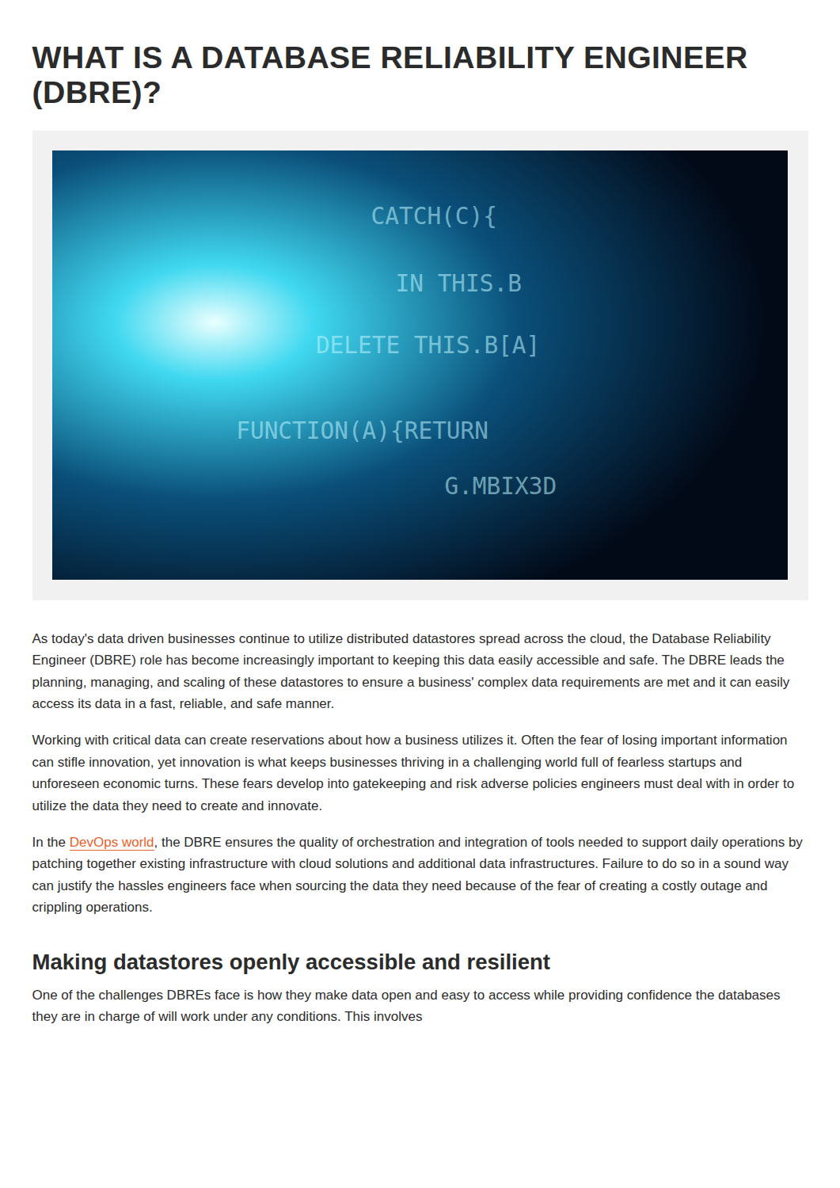What Is a Database Reliability Engineer (DBRE)?
As today's data driven businesses continue to utilize distributed datastores spread across the cloud, the Database Reliability Engineer (DBRE) role has become increasingly important to keeping this data easily accessible and safe. The DBRE leads the planning, managing, and scaling of these datastores to ensure a business' complex data requirements are met and it can easily access its data in a fast, reliable, and safe manner.
Working with critical data can create reservations about how a business utilizes it. Often the fear of losing important information can stifle innovation, yet innovation is what keeps businesses thriving in a challenging world full of fearless startups and unforeseen economic turns. These fears develop into gatekeeping and risk adverse policies engineers must deal with in order to utilize the data they need to create and innovate.
In the DevOps world, the DBRE ensures the quality of orchestration and integration of tools needed to support daily operations by patching together existing infrastructure with cloud solutions and additional data infrastructures. Failure to do so in a sound way can justify the hassles engineers face when sourcing the data they need because of the fear of creating a costly outage and crippling operations.
Making datastores openly accessible and resilient
One of the challenges DBREs face is how they make data open and easy to access while providing confidence the databases they are in charge of will work under any conditions. This involves